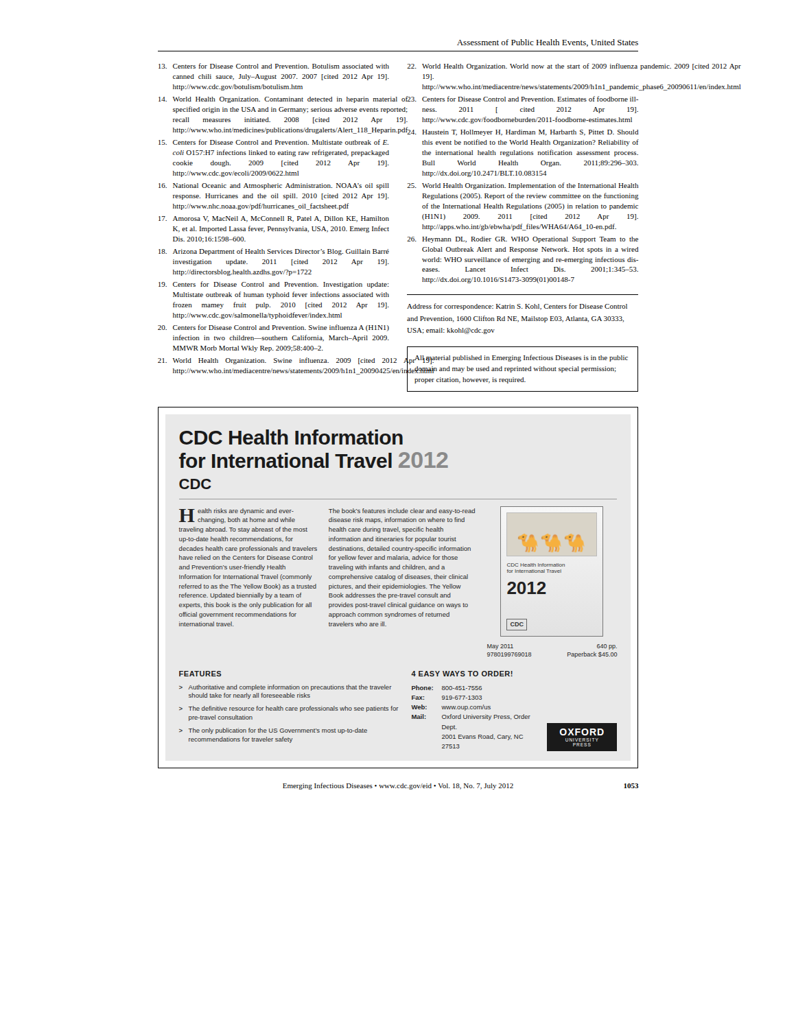Assessment of Public Health Events, United States
13. Centers for Disease Control and Prevention. Botulism associated with canned chili sauce, July–August 2007. 2007 [cited 2012 Apr 19]. http://www.cdc.gov/botulism/botulism.htm
14. World Health Organization. Contaminant detected in heparin material of specified origin in the USA and in Germany; serious adverse events reported; recall measures initiated. 2008 [cited 2012 Apr 19]. http://www.who.int/medicines/publications/drugalerts/Alert_118_Heparin.pdf
15. Centers for Disease Control and Prevention. Multistate outbreak of E. coli O157:H7 infections linked to eating raw refrigerated, prepackaged cookie dough. 2009 [cited 2012 Apr 19]. http://www.cdc.gov/ecoli/2009/0622.html
16. National Oceanic and Atmospheric Administration. NOAA’s oil spill response. Hurricanes and the oil spill. 2010 [cited 2012 Apr 19]. http://www.nhc.noaa.gov/pdf/hurricanes_oil_factsheet.pdf
17. Amorosa V, MacNeil A, McConnell R, Patel A, Dillon KE, Hamilton K, et al. Imported Lassa fever, Pennsylvania, USA, 2010. Emerg Infect Dis. 2010;16:1598–600.
18. Arizona Department of Health Services Director’s Blog. Guillain Barré investigation update. 2011 [cited 2012 Apr 19]. http://directorsblog.health.azdhs.gov/?p=1722
19. Centers for Disease Control and Prevention. Investigation update: Multistate outbreak of human typhoid fever infections associated with frozen mamey fruit pulp. 2010 [cited 2012 Apr 19]. http://www.cdc.gov/salmonella/typhoidfever/index.html
20. Centers for Disease Control and Prevention. Swine influenza A (H1N1) infection in two children—southern California, March–April 2009. MMWR Morb Mortal Wkly Rep. 2009;58:400–2.
21. World Health Organization. Swine influenza. 2009 [cited 2012 Apr 19]. http://www.who.int/mediacentre/news/statements/2009/h1n1_20090425/en/index.html
22. World Health Organization. World now at the start of 2009 influenza pandemic. 2009 [cited 2012 Apr 19]. http://www.who.int/mediacentre/news/statements/2009/h1n1_pandemic_phase6_20090611/en/index.html
23. Centers for Disease Control and Prevention. Estimates of foodborne illness. 2011 [ cited 2012 Apr 19]. http://www.cdc.gov/foodborneburden/2011-foodborne-estimates.html
24. Haustein T, Hollmeyer H, Hardiman M, Harbarth S, Pittet D. Should this event be notified to the World Health Organization? Reliability of the international health regulations notification assessment process. Bull World Health Organ. 2011;89:296–303. http://dx.doi.org/10.2471/BLT.10.083154
25. World Health Organization. Implementation of the International Health Regulations (2005). Report of the review committee on the functioning of the International Health Regulations (2005) in relation to pandemic (H1N1) 2009. 2011 [cited 2012 Apr 19]. http://apps.who.int/gb/ebwha/pdf_files/WHA64/A64_10-en.pdf.
26. Heymann DL, Rodier GR. WHO Operational Support Team to the Global Outbreak Alert and Response Network. Hot spots in a wired world: WHO surveillance of emerging and re-emerging infectious diseases. Lancet Infect Dis. 2001;1:345–53. http://dx.doi.org/10.1016/S1473-3099(01)00148-7
Address for correspondence: Katrin S. Kohl, Centers for Disease Control and Prevention, 1600 Clifton Rd NE, Mailstop E03, Atlanta, GA 30333, USA; email: kkohl@cdc.gov
All material published in Emerging Infectious Diseases is in the public domain and may be used and reprinted without special permission; proper citation, however, is required.
CDC Health Information
for International Travel 2012
CDC
Health risks are dynamic and ever-changing, both at home and while traveling abroad. To stay abreast of the most up-to-date health recommendations, for decades health care professionals and travelers have relied on the Centers for Disease Control and Prevention’s user-friendly Health Information for International Travel (commonly referred to as the The Yellow Book) as a trusted reference. Updated biennially by a team of experts, this book is the only publication for all official government recommendations for international travel.
The book’s features include clear and easy-to-read disease risk maps, information on where to find health care during travel, specific health information and itineraries for popular tourist destinations, detailed country-specific information for yellow fever and malaria, advice for those traveling with infants and children, and a comprehensive catalog of diseases, their clinical pictures, and their epidemiologies. The Yellow Book addresses the pre-travel consult and provides post-travel clinical guidance on ways to approach common syndromes of returned travelers who are ill.
🐪🐪🐪
CDC Health Information
for International Travel
2012
CDC
May 2011640 pp.
9780199769018 Paperback $45.00
FEATURES
Authoritative and complete information on precautions that the traveler should take for nearly all foreseeable risks
The definitive resource for health care professionals who see patients for pre-travel consultation
The only publication for the US Government’s most up-to-date recommendations for traveler safety
4 EASY WAYS TO ORDER!
Phone: 800-451-7556
Fax: 919-677-1303
Web: www.oup.com/us
Mail: Oxford University Press, Order Dept.
2001 Evans Road, Cary, NC 27513
OXFORD
UNIVERSITY PRESS
Emerging Infectious Diseases • www.cdc.gov/eid • Vol. 18, No. 7, July 2012
1053